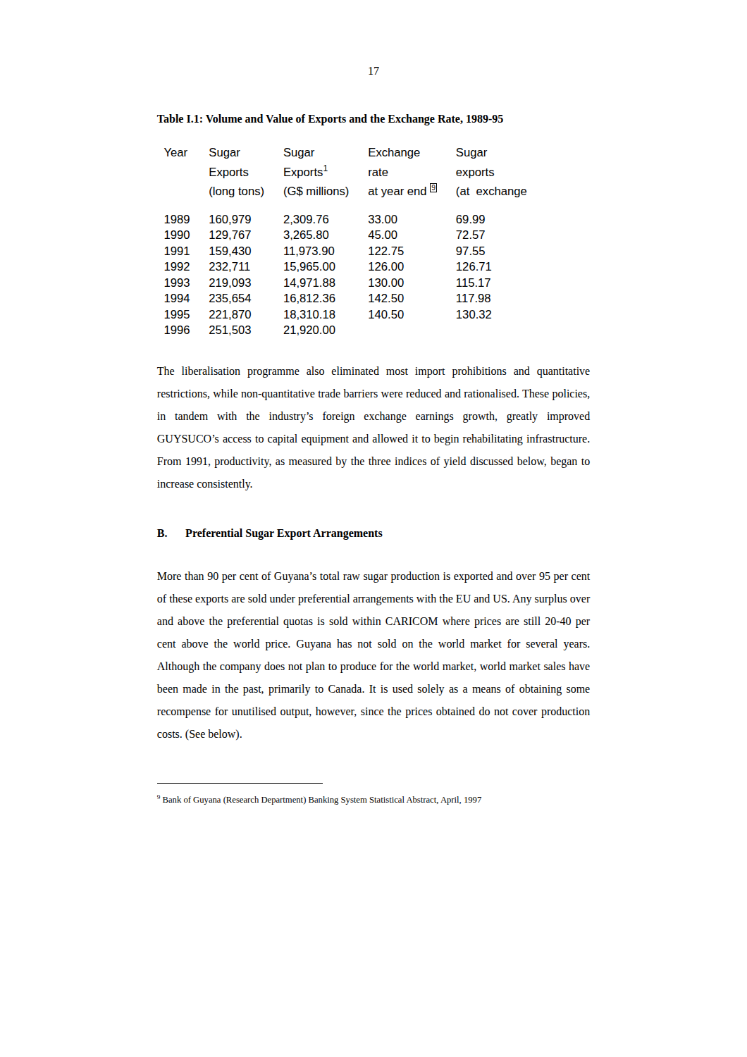17
Table I.1: Volume and Value of Exports and the Exchange Rate, 1989-95
| Year | Sugar | Sugar | Exchange | Sugar |
| --- | --- | --- | --- | --- |
| | Exports | Exports 1 | rate | exports |
| | (long tons) | (G$ millions) | at year end 9 | (at exchange |
| 1989 | 160,979 | 2,309.76 | 33.00 | 69.99 |
| 1990 | 129,767 | 3,265.80 | 45.00 | 72.57 |
| 1991 | 159,430 | 11,973.90 | 122.75 | 97.55 |
| 1992 | 232,711 | 15,965.00 | 126.00 | 126.71 |
| 1993 | 219,093 | 14,971.88 | 130.00 | 115.17 |
| 1994 | 235,654 | 16,812.36 | 142.50 | 117.98 |
| 1995 | 221,870 | 18,310.18 | 140.50 | 130.32 |
| 1996 | 251,503 | 21,920.00 | | |
The liberalisation programme also eliminated most import prohibitions and quantitative restrictions, while non-quantitative trade barriers were reduced and rationalised. These policies, in tandem with the industry’s foreign exchange earnings growth, greatly improved GUYSUCO’s access to capital equipment and allowed it to begin rehabilitating infrastructure. From 1991, productivity, as measured by the three indices of yield discussed below, began to increase consistently.
B. Preferential Sugar Export Arrangements
More than 90 per cent of Guyana’s total raw sugar production is exported and over 95 per cent of these exports are sold under preferential arrangements with the EU and US. Any surplus over and above the preferential quotas is sold within CARICOM where prices are still 20-40 per cent above the world price. Guyana has not sold on the world market for several years. Although the company does not plan to produce for the world market, world market sales have been made in the past, primarily to Canada. It is used solely as a means of obtaining some recompense for unutilised output, however, since the prices obtained do not cover production costs. (See below).
9 Bank of Guyana (Research Department) Banking System Statistical Abstract, April, 1997